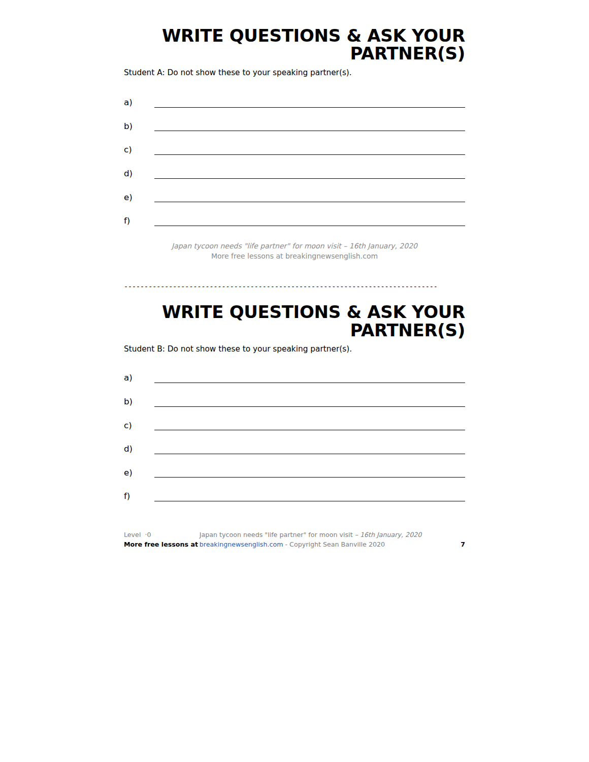WRITE QUESTIONS & ASK YOUR PARTNER(S)
Student A: Do not show these to your speaking partner(s).
a)
b)
c)
d)
e)
f)
Japan tycoon needs "life partner" for moon visit – 16th January, 2020
More free lessons at breakingnewsenglish.com
-----------------------------------------------------------------------------
WRITE QUESTIONS & ASK YOUR PARTNER(S)
Student B: Do not show these to your speaking partner(s).
a)
b)
c)
d)
e)
f)
Level ·0 Japan tycoon needs "life partner" for moon visit – 16th January, 2020
More free lessons at breakingnewsenglish.com - Copyright Sean Banville 2020
7